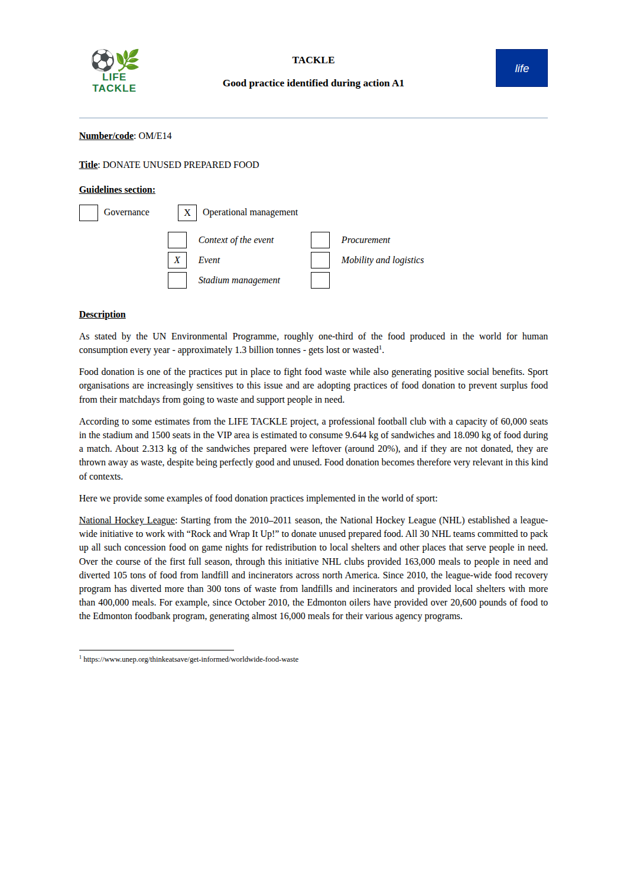⚽🌿
LIFE
TACKLE
life
TACKLE
Good practice identified during action A1
Number/code: OM/E14
Title: DONATE UNUSED PREPARED FOOD
Guidelines section:
Governance XOperational management
| | Context of the event | | | Procurement |
| X | Event | | | Mobility and logistics |
| | Stadium management | | | |
Description
As stated by the UN Environmental Programme, roughly one-third of the food produced in the world for human consumption every year - approximately 1.3 billion tonnes - gets lost or wasted1.
Food donation is one of the practices put in place to fight food waste while also generating positive social benefits. Sport organisations are increasingly sensitives to this issue and are adopting practices of food donation to prevent surplus food from their matchdays from going to waste and support people in need.
According to some estimates from the LIFE TACKLE project, a professional football club with a capacity of 60,000 seats in the stadium and 1500 seats in the VIP area is estimated to consume 9.644 kg of sandwiches and 18.090 kg of food during a match. About 2.313 kg of the sandwiches prepared were leftover (around 20%), and if they are not donated, they are thrown away as waste, despite being perfectly good and unused. Food donation becomes therefore very relevant in this kind of contexts.
Here we provide some examples of food donation practices implemented in the world of sport:
National Hockey League: Starting from the 2010–2011 season, the National Hockey League (NHL) established a league-wide initiative to work with “Rock and Wrap It Up!” to donate unused prepared food. All 30 NHL teams committed to pack up all such concession food on game nights for redistribution to local shelters and other places that serve people in need. Over the course of the first full season, through this initiative NHL clubs provided 163,000 meals to people in need and diverted 105 tons of food from landfill and incinerators across north America. Since 2010, the league-wide food recovery program has diverted more than 300 tons of waste from landfills and incinerators and provided local shelters with more than 400,000 meals. For example, since October 2010, the Edmonton oilers have provided over 20,600 pounds of food to the Edmonton foodbank program, generating almost 16,000 meals for their various agency programs.
1 https://www.unep.org/thinkeatsave/get-informed/worldwide-food-waste